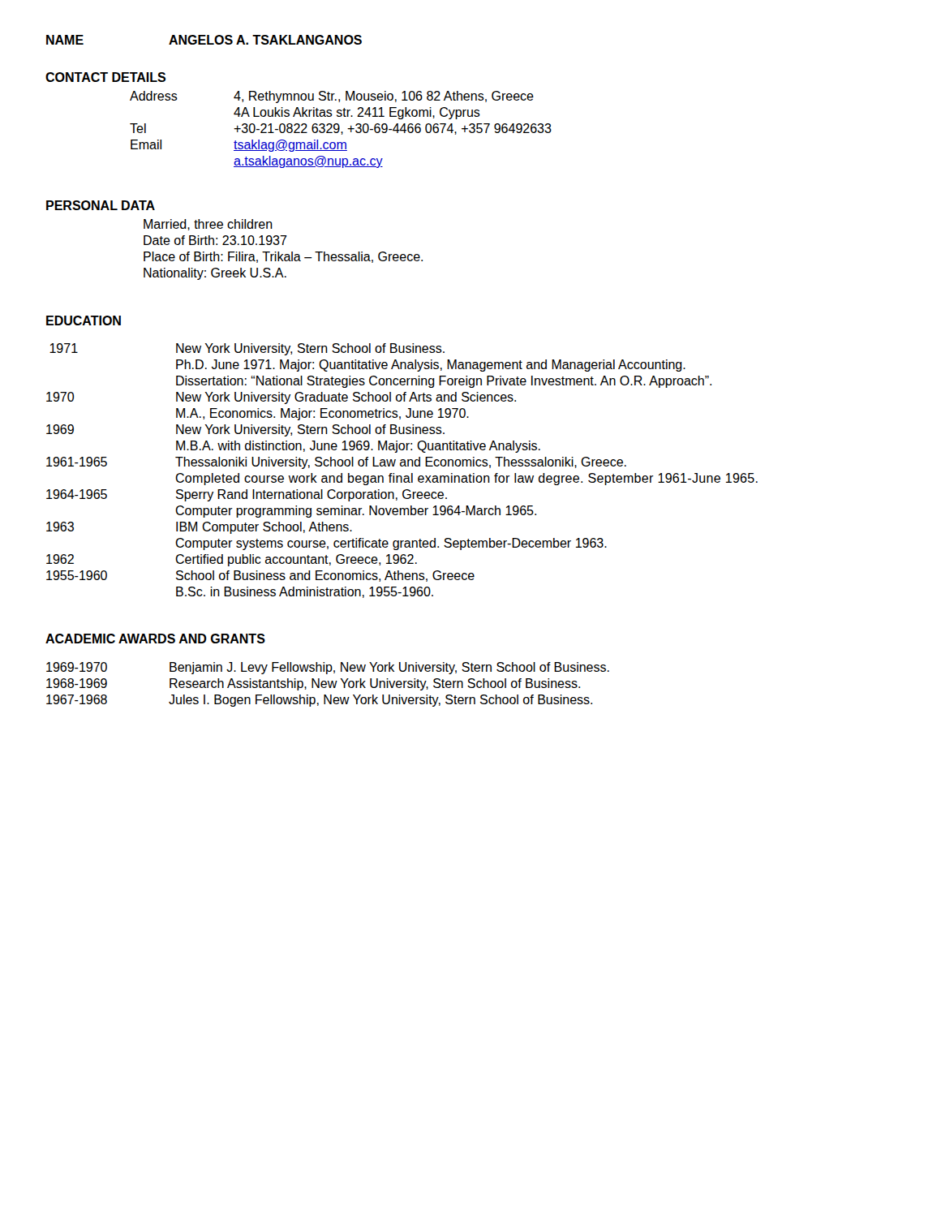NAME ANGELOS A. TSAKLANGANOS
CONTACT DETAILS
| Address | 4, Rethymnou Str., Mouseio, 106 82 Athens, Greece |
| | 4A Loukis Akritas str. 2411 Egkomi, Cyprus |
| Tel | +30-21-0822 6329, +30-69-4466 0674, +357 96492633 |
| Email | tsaklag@gmail.com |
| | a.tsaklaganos@nup.ac.cy |
PERSONAL DATA
Married, three children
Date of Birth: 23.10.1937
Place of Birth: Filira, Trikala – Thessalia, Greece.
Nationality: Greek U.S.A.
EDUCATION
| 1971 | New York University, Stern School of Business. Ph.D. June 1971. Major: Quantitative Analysis, Management and Managerial Accounting. Dissertation: “National Strategies Concerning Foreign Private Investment. An O.R. Approach”. |
| 1970 | New York University Graduate School of Arts and Sciences. M.A., Economics. Major: Econometrics, June 1970. |
| 1969 | New York University, Stern School of Business. M.B.A. with distinction, June 1969. Major: Quantitative Analysis. |
| 1961-1965 | Thessaloniki University, School of Law and Economics, Thesssaloniki, Greece. Completed course work and began final examination for law degree. September 1961-June 1965. |
| 1964-1965 | Sperry Rand International Corporation, Greece. Computer programming seminar. November 1964-March 1965. |
| 1963 | IBM Computer School, Athens. Computer systems course, certificate granted. September-December 1963. |
| 1962 | Certified public accountant, Greece, 1962. |
| 1955-1960 | School of Business and Economics, Athens, Greece B.Sc. in Business Administration, 1955-1960. |
ACADEMIC AWARDS AND GRANTS
1969-1970 Benjamin J. Levy Fellowship, New York University, Stern School of Business.
1968-1969 Research Assistantship, New York University, Stern School of Business.
1967-1968 Jules I. Bogen Fellowship, New York University, Stern School of Business.